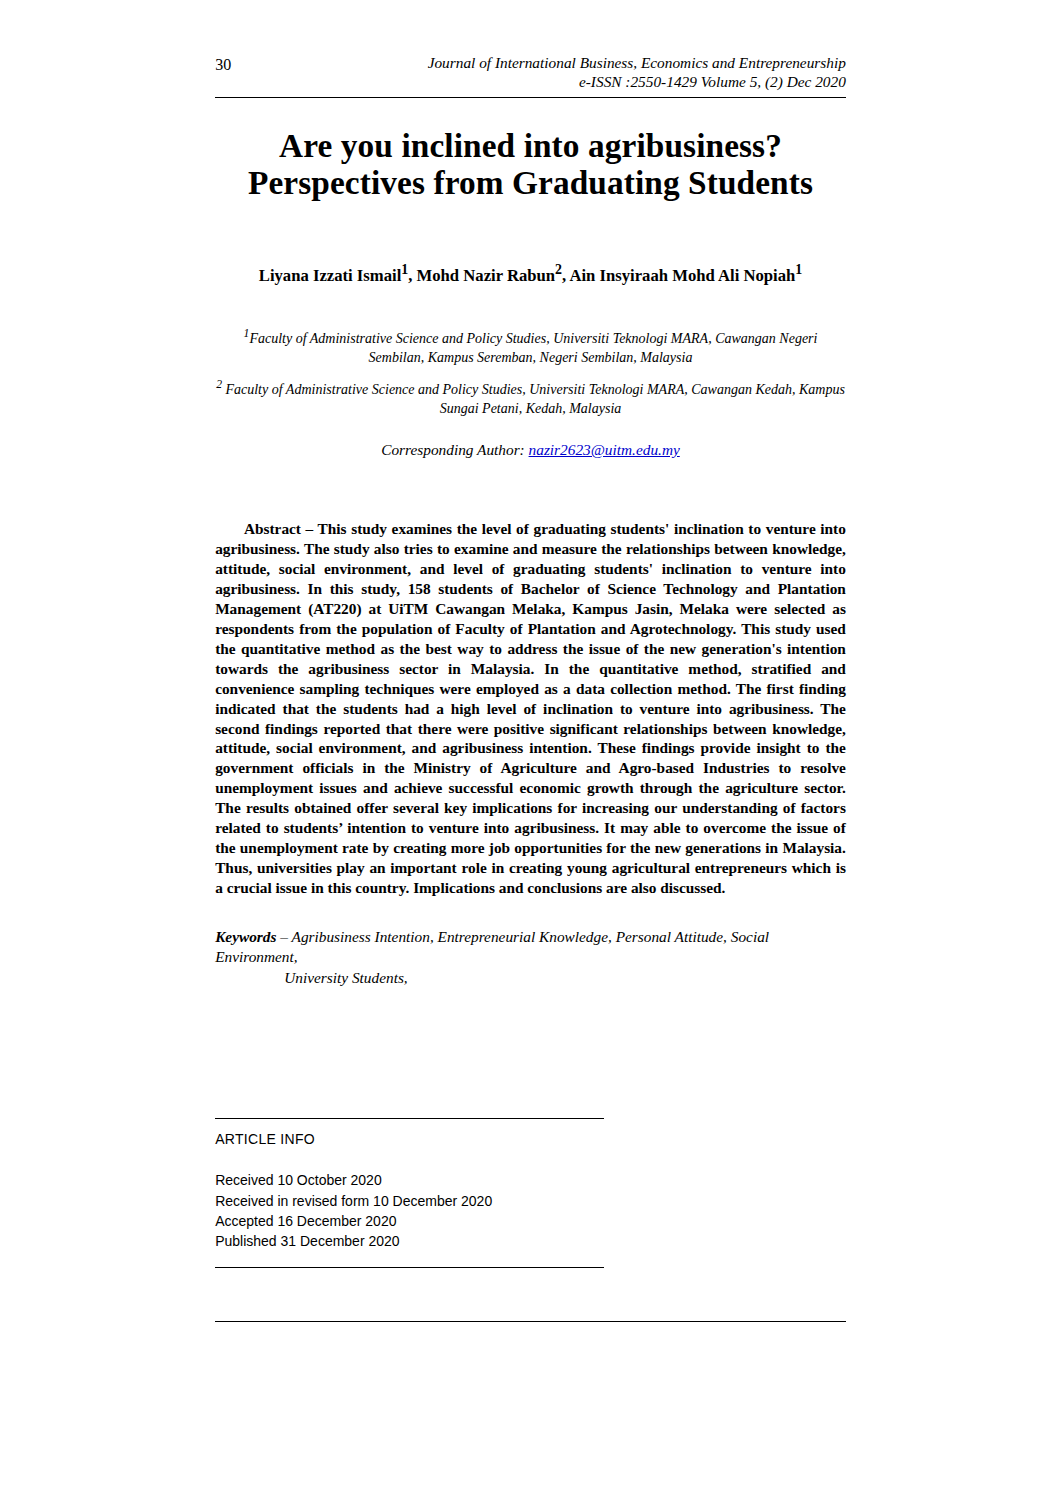30
Journal of International Business, Economics and Entrepreneurship
e-ISSN :2550-1429 Volume 5, (2) Dec 2020
Are you inclined into agribusiness?
Perspectives from Graduating Students
Liyana Izzati Ismail1, Mohd Nazir Rabun2, Ain Insyiraah Mohd Ali Nopiah1
1Faculty of Administrative Science and Policy Studies, Universiti Teknologi MARA, Cawangan Negeri Sembilan, Kampus Seremban, Negeri Sembilan, Malaysia
2 Faculty of Administrative Science and Policy Studies, Universiti Teknologi MARA, Cawangan Kedah, Kampus Sungai Petani, Kedah, Malaysia
Corresponding Author: nazir2623@uitm.edu.my
Abstract – This study examines the level of graduating students' inclination to venture into agribusiness. The study also tries to examine and measure the relationships between knowledge, attitude, social environment, and level of graduating students' inclination to venture into agribusiness. In this study, 158 students of Bachelor of Science Technology and Plantation Management (AT220) at UiTM Cawangan Melaka, Kampus Jasin, Melaka were selected as respondents from the population of Faculty of Plantation and Agrotechnology. This study used the quantitative method as the best way to address the issue of the new generation's intention towards the agribusiness sector in Malaysia. In the quantitative method, stratified and convenience sampling techniques were employed as a data collection method. The first finding indicated that the students had a high level of inclination to venture into agribusiness. The second findings reported that there were positive significant relationships between knowledge, attitude, social environment, and agribusiness intention. These findings provide insight to the government officials in the Ministry of Agriculture and Agro-based Industries to resolve unemployment issues and achieve successful economic growth through the agriculture sector. The results obtained offer several key implications for increasing our understanding of factors related to students’ intention to venture into agribusiness. It may able to overcome the issue of the unemployment rate by creating more job opportunities for the new generations in Malaysia. Thus, universities play an important role in creating young agricultural entrepreneurs which is a crucial issue in this country. Implications and conclusions are also discussed.
Keywords – Agribusiness Intention, Entrepreneurial Knowledge, Personal Attitude, Social Environment, University Students,
ARTICLE INFO
Received 10 October 2020
Received in revised form 10 December 2020
Accepted 16 December 2020
Published 31 December 2020